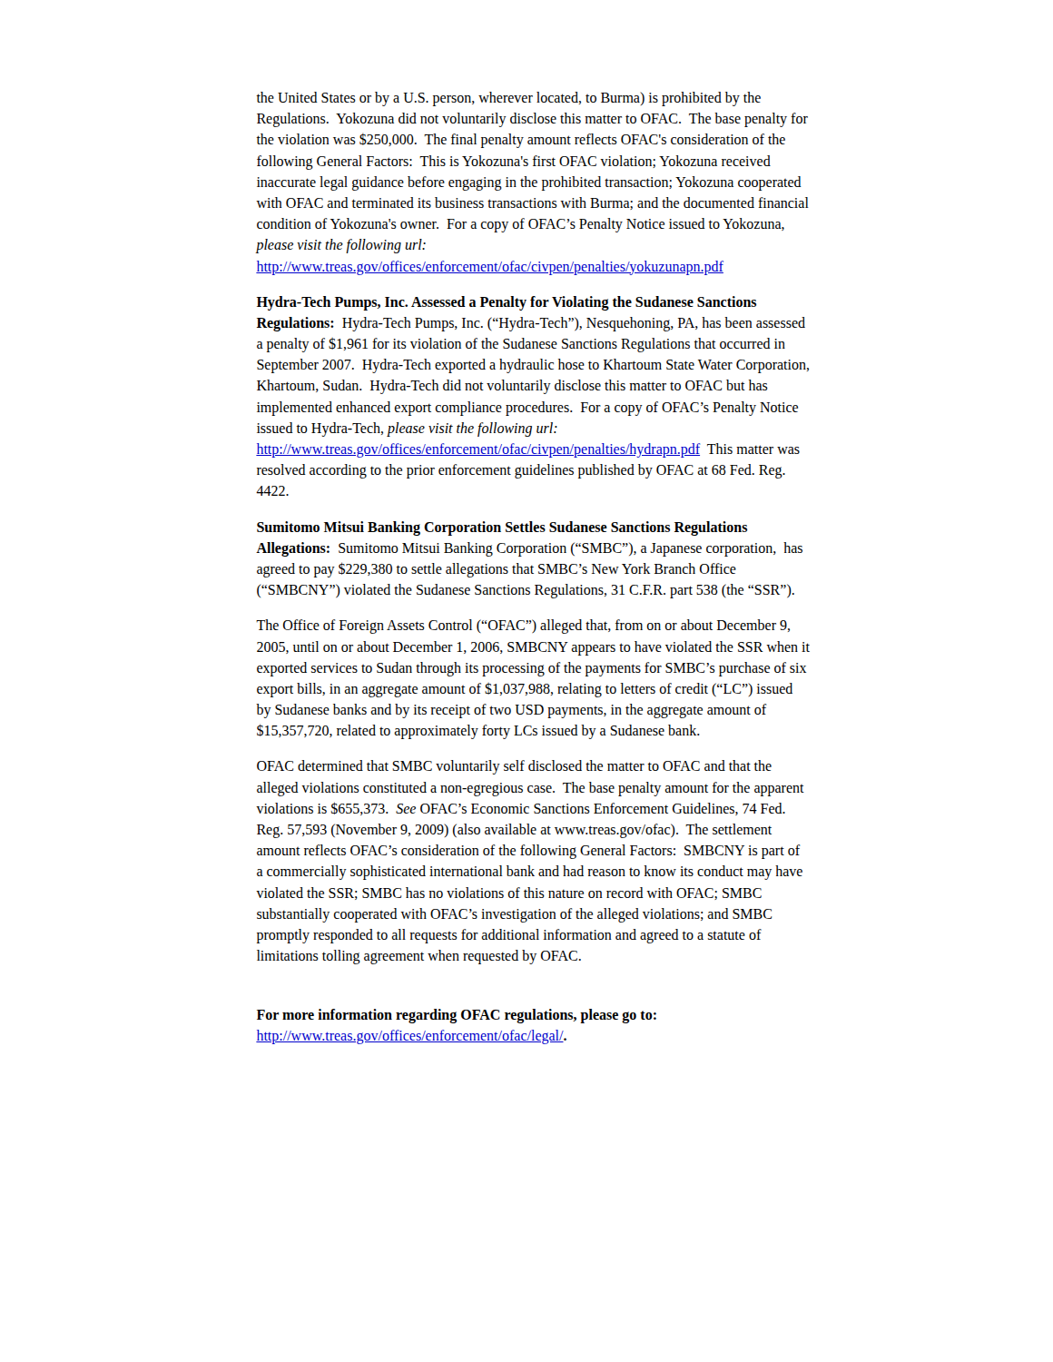the United States or by a U.S. person, wherever located, to Burma) is prohibited by the Regulations. Yokozuna did not voluntarily disclose this matter to OFAC. The base penalty for the violation was $250,000. The final penalty amount reflects OFAC's consideration of the following General Factors: This is Yokozuna's first OFAC violation; Yokozuna received inaccurate legal guidance before engaging in the prohibited transaction; Yokozuna cooperated with OFAC and terminated its business transactions with Burma; and the documented financial condition of Yokozuna's owner. For a copy of OFAC’s Penalty Notice issued to Yokozuna, please visit the following url:
http://www.treas.gov/offices/enforcement/ofac/civpen/penalties/yokuzunapn.pdf
Hydra-Tech Pumps, Inc. Assessed a Penalty for Violating the Sudanese Sanctions Regulations: Hydra-Tech Pumps, Inc. (“Hydra-Tech”), Nesquehoning, PA, has been assessed a penalty of $1,961 for its violation of the Sudanese Sanctions Regulations that occurred in September 2007. Hydra-Tech exported a hydraulic hose to Khartoum State Water Corporation, Khartoum, Sudan. Hydra-Tech did not voluntarily disclose this matter to OFAC but has implemented enhanced export compliance procedures. For a copy of OFAC’s Penalty Notice issued to Hydra-Tech, please visit the following url:
http://www.treas.gov/offices/enforcement/ofac/civpen/penalties/hydrapn.pdf This matter was resolved according to the prior enforcement guidelines published by OFAC at 68 Fed. Reg. 4422.
Sumitomo Mitsui Banking Corporation Settles Sudanese Sanctions Regulations Allegations: Sumitomo Mitsui Banking Corporation (“SMBC”), a Japanese corporation, has agreed to pay $229,380 to settle allegations that SMBC’s New York Branch Office (“SMBCNY”) violated the Sudanese Sanctions Regulations, 31 C.F.R. part 538 (the “SSR”).
The Office of Foreign Assets Control (“OFAC”) alleged that, from on or about December 9, 2005, until on or about December 1, 2006, SMBCNY appears to have violated the SSR when it exported services to Sudan through its processing of the payments for SMBC’s purchase of six export bills, in an aggregate amount of $1,037,988, relating to letters of credit (“LC”) issued by Sudanese banks and by its receipt of two USD payments, in the aggregate amount of $15,357,720, related to approximately forty LCs issued by a Sudanese bank.
OFAC determined that SMBC voluntarily self disclosed the matter to OFAC and that the alleged violations constituted a non-egregious case. The base penalty amount for the apparent violations is $655,373. See OFAC’s Economic Sanctions Enforcement Guidelines, 74 Fed. Reg. 57,593 (November 9, 2009) (also available at www.treas.gov/ofac). The settlement amount reflects OFAC’s consideration of the following General Factors: SMBCNY is part of a commercially sophisticated international bank and had reason to know its conduct may have violated the SSR; SMBC has no violations of this nature on record with OFAC; SMBC substantially cooperated with OFAC’s investigation of the alleged violations; and SMBC promptly responded to all requests for additional information and agreed to a statute of limitations tolling agreement when requested by OFAC.
For more information regarding OFAC regulations, please go to:
http://www.treas.gov/offices/enforcement/ofac/legal/.